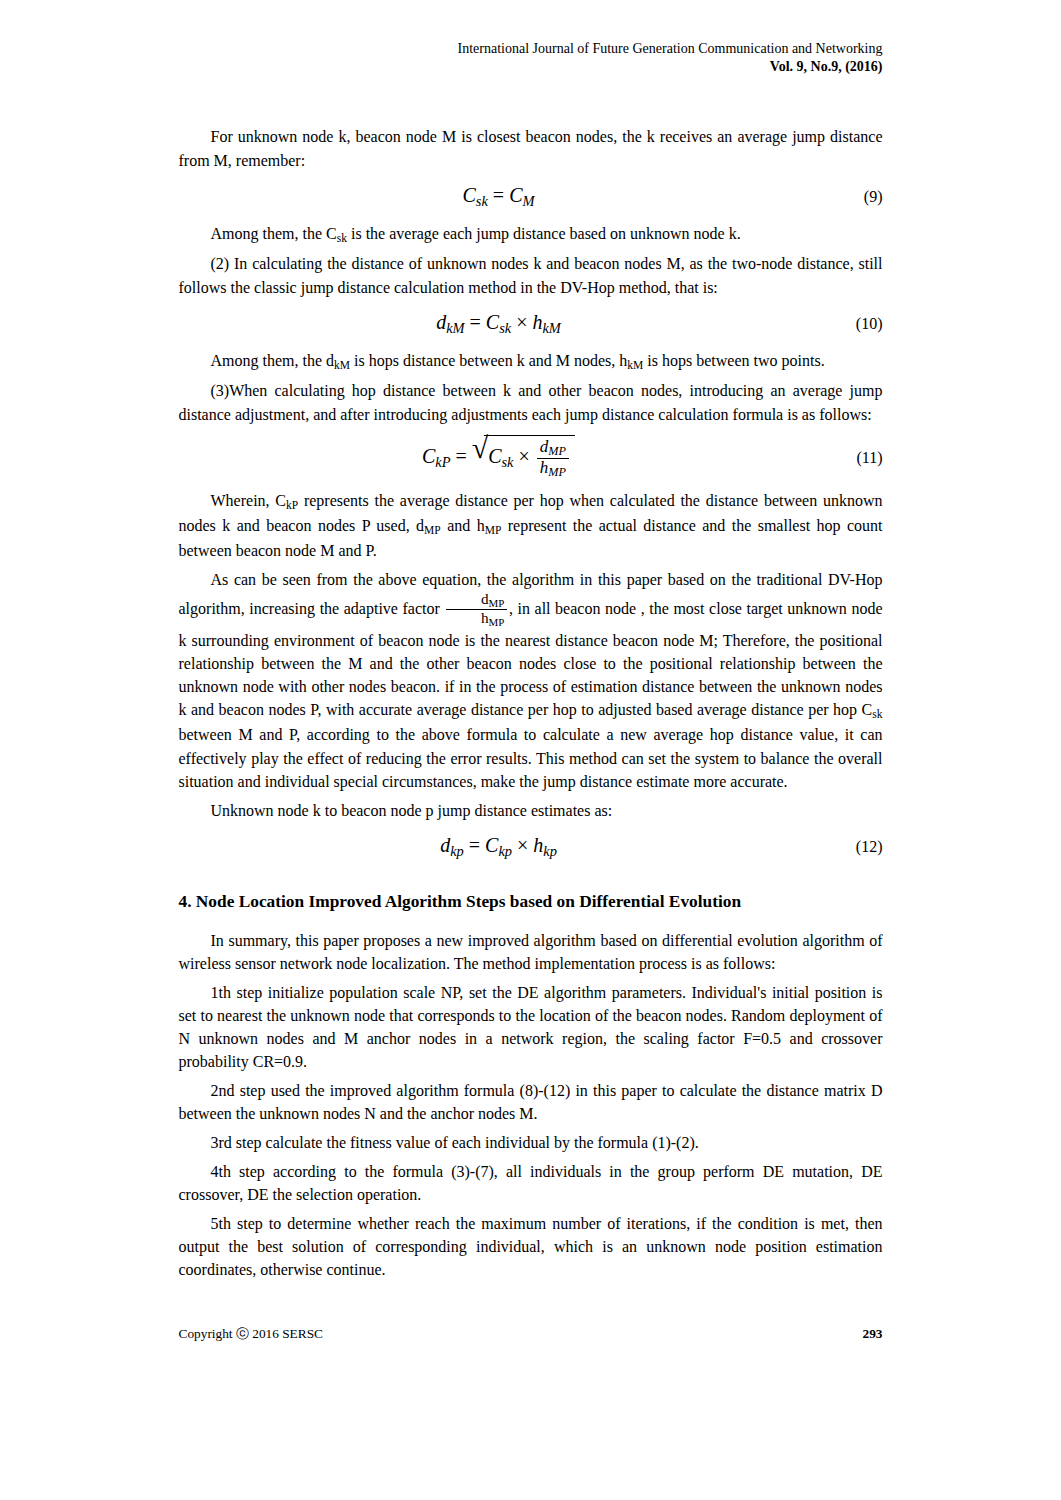International Journal of Future Generation Communication and Networking Vol. 9, No.9, (2016)
For unknown node k, beacon node M is closest beacon nodes, the k receives an average jump distance from M, remember:
Csk = CM
(9)
Among them, the Csk is the average each jump distance based on unknown node k.
(2) In calculating the distance of unknown nodes k and beacon nodes M, as the two-node distance, still follows the classic jump distance calculation method in the DV-Hop method, that is:
dkM = Csk × hkM
(10)
Among them, the dkM is hops distance between k and M nodes, hkM is hops between two points.
(3)When calculating hop distance between k and other beacon nodes, introducing an average jump distance adjustment, and after introducing adjustments each jump distance calculation formula is as follows:
CkP = Csk × dMP hMP
(11)
Wherein, CkP represents the average distance per hop when calculated the distance between unknown nodes k and beacon nodes P used, dMP and hMP represent the actual distance and the smallest hop count between beacon node M and P.
As can be seen from the above equation, the algorithm in this paper based on the traditional DV-Hop algorithm, increasing the adaptive factor dMP hMP, in all beacon node , the most close target unknown node k surrounding environment of beacon node is the nearest distance beacon node M; Therefore, the positional relationship between the M and the other beacon nodes close to the positional relationship between the unknown node with other nodes beacon. if in the process of estimation distance between the unknown nodes k and beacon nodes P, with accurate average distance per hop to adjusted based average distance per hop Csk between M and P, according to the above formula to calculate a new average hop distance value, it can effectively play the effect of reducing the error results. This method can set the system to balance the overall situation and individual special circumstances, make the jump distance estimate more accurate.
Unknown node k to beacon node p jump distance estimates as:
dkp = Ckp × hkp
(12)
4. Node Location Improved Algorithm Steps based on Differential Evolution
In summary, this paper proposes a new improved algorithm based on differential evolution algorithm of wireless sensor network node localization. The method implementation process is as follows:
1th step initialize population scale NP, set the DE algorithm parameters. Individual's initial position is set to nearest the unknown node that corresponds to the location of the beacon nodes. Random deployment of N unknown nodes and M anchor nodes in a network region, the scaling factor F=0.5 and crossover probability CR=0.9.
2nd step used the improved algorithm formula (8)-(12) in this paper to calculate the distance matrix D between the unknown nodes N and the anchor nodes M.
3rd step calculate the fitness value of each individual by the formula (1)-(2).
4th step according to the formula (3)-(7), all individuals in the group perform DE mutation, DE crossover, DE the selection operation.
5th step to determine whether reach the maximum number of iterations, if the condition is met, then output the best solution of corresponding individual, which is an unknown node position estimation coordinates, otherwise continue.
Copyright ⓒ 2016 SERSC 293